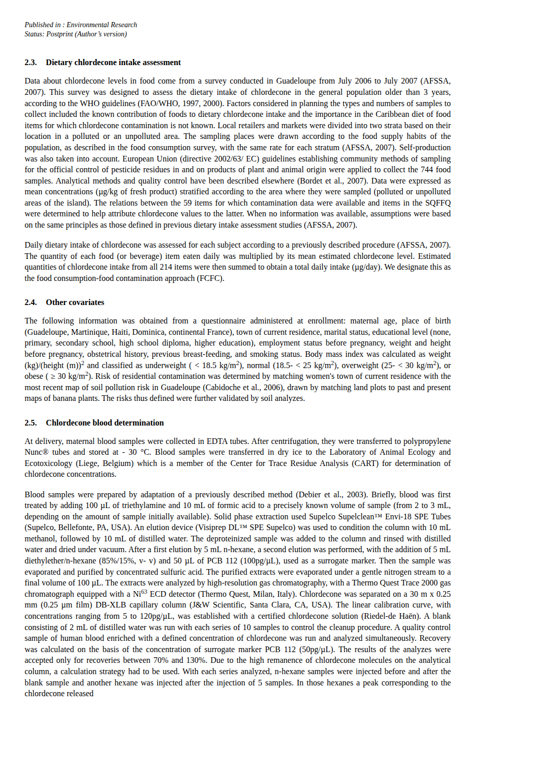Published in : Environmental Research
Status: Postprint (Author’s version)
2.3. Dietary chlordecone intake assessment
Data about chlordecone levels in food come from a survey conducted in Guadeloupe from July 2006 to July 2007 (AFSSA, 2007). This survey was designed to assess the dietary intake of chlordecone in the general population older than 3 years, according to the WHO guidelines (FAO/WHO, 1997, 2000). Factors considered in planning the types and numbers of samples to collect included the known contribution of foods to dietary chlordecone intake and the importance in the Caribbean diet of food items for which chlordecone contamination is not known. Local retailers and markets were divided into two strata based on their location in a polluted or an unpolluted area. The sampling places were drawn according to the food supply habits of the population, as described in the food consumption survey, with the same rate for each stratum (AFSSA, 2007). Self-production was also taken into account. European Union (directive 2002/63/ EC) guidelines establishing community methods of sampling for the official control of pesticide residues in and on products of plant and animal origin were applied to collect the 744 food samples. Analytical methods and quality control have been described elsewhere (Bordet et al., 2007). Data were expressed as mean concentrations (µg/kg of fresh product) stratified according to the area where they were sampled (polluted or unpolluted areas of the island). The relations between the 59 items for which contamination data were available and items in the SQFFQ were determined to help attribute chlordecone values to the latter. When no information was available, assumptions were based on the same principles as those defined in previous dietary intake assessment studies (AFSSA, 2007).
Daily dietary intake of chlordecone was assessed for each subject according to a previously described procedure (AFSSA, 2007). The quantity of each food (or beverage) item eaten daily was multiplied by its mean estimated chlordecone level. Estimated quantities of chlordecone intake from all 214 items were then summed to obtain a total daily intake (µg/day). We designate this as the food consumption-food contamination approach (FCFC).
2.4. Other covariates
The following information was obtained from a questionnaire administered at enrollment: maternal age, place of birth (Guadeloupe, Martinique, Haiti, Dominica, continental France), town of current residence, marital status, educational level (none, primary, secondary school, high school diploma, higher education), employment status before pregnancy, weight and height before pregnancy, obstetrical history, previous breast-feeding, and smoking status. Body mass index was calculated as weight (kg)/(height (m))2 and classified as underweight ( < 18.5 kg/m2), normal (18.5- < 25 kg/m2), overweight (25- < 30 kg/m2), or obese ( ≥ 30 kg/m2). Risk of residential contamination was determined by matching women's town of current residence with the most recent map of soil pollution risk in Guadeloupe (Cabidoche et al., 2006), drawn by matching land plots to past and present maps of banana plants. The risks thus defined were further validated by soil analyzes.
2.5. Chlordecone blood determination
At delivery, maternal blood samples were collected in EDTA tubes. After centrifugation, they were transferred to polypropylene Nunc® tubes and stored at - 30 °C. Blood samples were transferred in dry ice to the Laboratory of Animal Ecology and Ecotoxicology (Liege, Belgium) which is a member of the Center for Trace Residue Analysis (CART) for determination of chlordecone concentrations.
Blood samples were prepared by adaptation of a previously described method (Debier et al., 2003). Briefly, blood was first treated by adding 100 µL of triethylamine and 10 mL of formic acid to a precisely known volume of sample (from 2 to 3 mL, depending on the amount of sample initially available). Solid phase extraction used Supelco Supelclean™ Envi-18 SPE Tubes (Supelco, Bellefonte, PA, USA). An elution device (Visiprep DL™ SPE Supelco) was used to condition the column with 10 mL methanol, followed by 10 mL of distilled water. The deproteinized sample was added to the column and rinsed with distilled water and dried under vacuum. After a first elution by 5 mL n-hexane, a second elution was performed, with the addition of 5 mL diethylether/n-hexane (85%/15%, v- v) and 50 µL of PCB 112 (100pg/µL), used as a surrogate marker. Then the sample was evaporated and purified by concentrated sulfuric acid. The purified extracts were evaporated under a gentle nitrogen stream to a final volume of 100 µL. The extracts were analyzed by high-resolution gas chromatography, with a Thermo Quest Trace 2000 gas chromatograph equipped with a Ni63 ECD detector (Thermo Quest, Milan, Italy). Chlordecone was separated on a 30 m x 0.25 mm (0.25 µm film) DB-XLB capillary column (J&W Scientific, Santa Clara, CA, USA). The linear calibration curve, with concentrations ranging from 5 to 120pg/µL, was established with a certified chlordecone solution (Riedel-de Haën). A blank consisting of 2 mL of distilled water was run with each series of 10 samples to control the cleanup procedure. A quality control sample of human blood enriched with a defined concentration of chlordecone was run and analyzed simultaneously. Recovery was calculated on the basis of the concentration of surrogate marker PCB 112 (50pg/µL). The results of the analyzes were accepted only for recoveries between 70% and 130%. Due to the high remanence of chlordecone molecules on the analytical column, a calculation strategy had to be used. With each series analyzed, n-hexane samples were injected before and after the blank sample and another hexane was injected after the injection of 5 samples. In those hexanes a peak corresponding to the chlordecone released